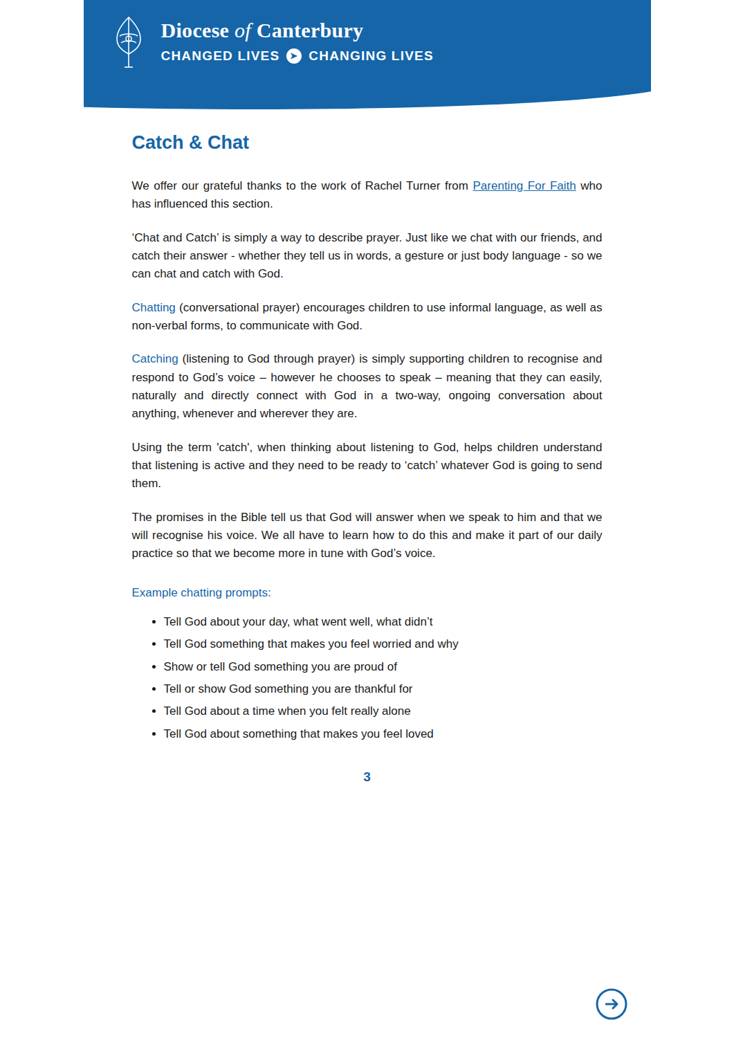Diocese of Canterbury
Changed Lives ➤ Changing Lives
Catch & Chat
We offer our grateful thanks to the work of Rachel Turner from Parenting For Faith who has influenced this section.
‘Chat and Catch’ is simply a way to describe prayer. Just like we chat with our friends, and catch their answer - whether they tell us in words, a gesture or just body language - so we can chat and catch with God.
Chatting (conversational prayer) encourages children to use informal language, as well as non-verbal forms, to communicate with God.
Catching (listening to God through prayer) is simply supporting children to recognise and respond to God’s voice – however he chooses to speak – meaning that they can easily, naturally and directly connect with God in a two-way, ongoing conversation about anything, whenever and wherever they are.
Using the term 'catch', when thinking about listening to God, helps children understand that listening is active and they need to be ready to ‘catch’ whatever God is going to send them.
The promises in the Bible tell us that God will answer when we speak to him and that we will recognise his voice. We all have to learn how to do this and make it part of our daily practice so that we become more in tune with God’s voice.
Example chatting prompts:
Tell God about your day, what went well, what didn’t
Tell God something that makes you feel worried and why
Show or tell God something you are proud of
Tell or show God something you are thankful for
Tell God about a time when you felt really alone
Tell God about something that makes you feel loved
3